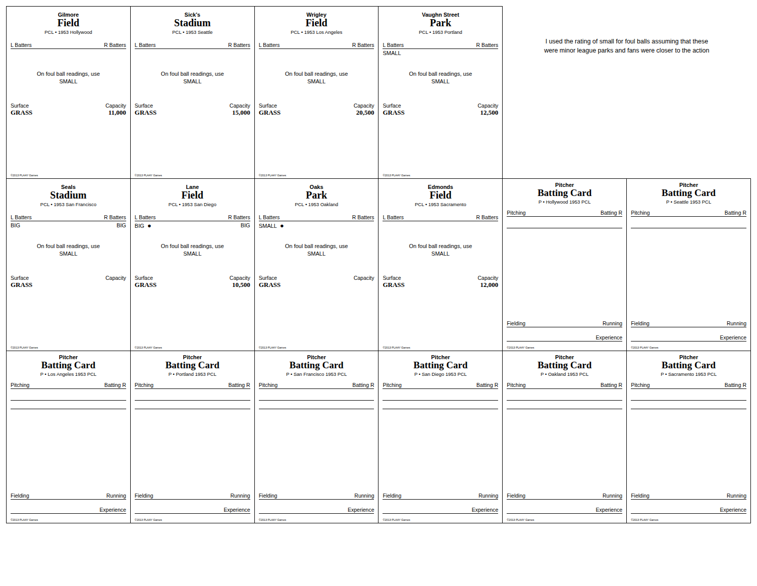| Gilmore Field PCL • 1953 Hollywood L Batters R Batters On foul ball readings, use SMALL Surface GRASS Capacity 11,000 ©2013 PLAAY Games | Sick's Stadium PCL • 1953 Seattle L Batters R Batters On foul ball readings, use SMALL Surface GRASS Capacity 15,000 ©2013 PLAAY Games | Wrigley Field PCL • 1953 Los Angeles L Batters R Batters On foul ball readings, use SMALL Surface GRASS Capacity 20,500 ©2013 PLAAY Games | Vaughn Street Park PCL • 1953 Portland L Batters R Batters SMALL On foul ball readings, use SMALL Surface GRASS Capacity 12,500 ©2013 PLAAY Games | I used the rating of small for foul balls assuming that these were minor league parks and fans were closer to the action |
| Seals Stadium PCL • 1953 San Francisco L Batters R Batters BIG BIG On foul ball readings, use SMALL Surface GRASS Capacity ©2013 PLAAY Games | Lane Field PCL • 1953 San Diego L Batters R Batters BIG ● BIG On foul ball readings, use SMALL Surface GRASS Capacity 10,500 ©2013 PLAAY Games | Oaks Park PCL • 1953 Oakland L Batters R Batters SMALL ● On foul ball readings, use SMALL Surface GRASS Capacity ©2013 PLAAY Games | Edmonds Field PCL • 1953 Sacramento L Batters R Batters On foul ball readings, use SMALL Surface GRASS Capacity 12,000 ©2013 PLAAY Games | Pitcher Batting Card P • Hollywood 1953 PCL Pitching Batting R Fielding Running Experience ©2013 PLAAY Games | Pitcher Batting Card P • Seattle 1953 PCL Pitching Batting R Fielding Running Experience ©2013 PLAAY Games |
| Pitcher Batting Card P • Los Angeles 1953 PCL Pitching Batting R Fielding Running Experience ©2013 PLAAY Games | Pitcher Batting Card P • Portland 1953 PCL Pitching Batting R Fielding Running Experience ©2013 PLAAY Games | Pitcher Batting Card P • San Francisco 1953 PCL Pitching Batting R Fielding Running Experience ©2013 PLAAY Games | Pitcher Batting Card P • San Diego 1953 PCL Pitching Batting R Fielding Running Experience ©2013 PLAAY Games | Pitcher Batting Card P • Oakland 1953 PCL Pitching Batting R Fielding Running Experience ©2013 PLAAY Games | Pitcher Batting Card P • Sacramento 1953 PCL Pitching Batting R Fielding Running Experience ©2013 PLAAY Games |